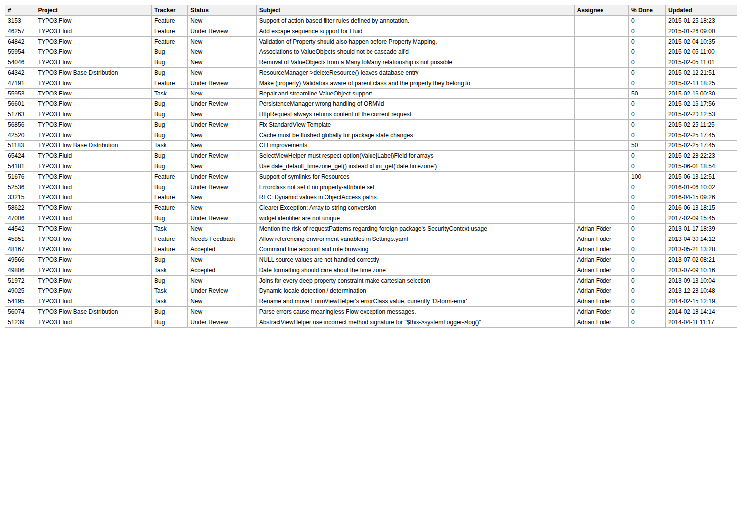| # | Project | Tracker | Status | Subject | Assignee | % Done | Updated |
| --- | --- | --- | --- | --- | --- | --- | --- |
| 3153 | TYPO3.Flow | Feature | New | Support of action based filter rules defined by annotation. | | 0 | 2015-01-25 18:23 |
| 46257 | TYPO3.Fluid | Feature | Under Review | Add escape sequence support for Fluid | | 0 | 2015-01-26 09:00 |
| 64842 | TYPO3.Flow | Feature | New | Validation of Property should also happen before Property Mapping. | | 0 | 2015-02-04 10:35 |
| 55954 | TYPO3.Flow | Bug | New | Associations to ValueObjects should not be cascade all'd | | 0 | 2015-02-05 11:00 |
| 54046 | TYPO3.Flow | Bug | New | Removal of ValueObjects from a ManyToMany relationship is not possible | | 0 | 2015-02-05 11:01 |
| 64342 | TYPO3 Flow Base Distribution | Bug | New | ResourceManager->deleteResource() leaves database entry | | 0 | 2015-02-12 21:51 |
| 47191 | TYPO3.Flow | Feature | Under Review | Make (property) Validators aware of parent class and the property they belong to | | 0 | 2015-02-13 18:25 |
| 55953 | TYPO3.Flow | Task | New | Repair and streamline ValueObject support | | 50 | 2015-02-16 00:30 |
| 56601 | TYPO3.Flow | Bug | Under Review | PersistenceManager wrong handling of ORM\Id | | 0 | 2015-02-16 17:56 |
| 51763 | TYPO3.Flow | Bug | New | HttpRequest always returns content of the current request | | 0 | 2015-02-20 12:53 |
| 56856 | TYPO3.Flow | Bug | Under Review | Fix StandardView Template | | 0 | 2015-02-25 11:25 |
| 42520 | TYPO3.Flow | Bug | New | Cache must be flushed globally for package state changes | | 0 | 2015-02-25 17:45 |
| 51183 | TYPO3 Flow Base Distribution | Task | New | CLI improvements | | 50 | 2015-02-25 17:45 |
| 65424 | TYPO3.Fluid | Bug | Under Review | SelectViewHelper must respect option(Value/Label)Field for arrays | | 0 | 2015-02-28 22:23 |
| 54181 | TYPO3.Flow | Bug | New | Use date_default_timezone_get() instead of ini_get('date.timezone') | | 0 | 2015-06-01 18:54 |
| 51676 | TYPO3.Flow | Feature | Under Review | Support of symlinks for Resources | | 100 | 2015-06-13 12:51 |
| 52536 | TYPO3.Fluid | Bug | Under Review | Errorclass not set if no property-attribute set | | 0 | 2016-01-06 10:02 |
| 33215 | TYPO3.Fluid | Feature | New | RFC: Dynamic values in ObjectAccess paths | | 0 | 2016-04-15 09:26 |
| 58622 | TYPO3.Flow | Feature | New | Clearer Exception: Array to string conversion | | 0 | 2016-06-13 18:15 |
| 47006 | TYPO3.Fluid | Bug | Under Review | widget identifier are not unique | | 0 | 2017-02-09 15:45 |
| 44542 | TYPO3.Flow | Task | New | Mention the risk of requestPatterns regarding foreign package's SecurityContext usage | Adrian Föder | 0 | 2013-01-17 18:39 |
| 45851 | TYPO3.Flow | Feature | Needs Feedback | Allow referencing environment variables in Settings.yaml | Adrian Föder | 0 | 2013-04-30 14:12 |
| 48167 | TYPO3.Flow | Feature | Accepted | Command line account and role browsing | Adrian Föder | 0 | 2013-05-21 13:28 |
| 49566 | TYPO3.Flow | Bug | New | NULL source values are not handled correctly | Adrian Föder | 0 | 2013-07-02 08:21 |
| 49806 | TYPO3.Flow | Task | Accepted | Date formatting should care about the time zone | Adrian Föder | 0 | 2013-07-09 10:16 |
| 51972 | TYPO3.Flow | Bug | New | Joins for every deep property constraint make cartesian selection | Adrian Föder | 0 | 2013-09-13 10:04 |
| 49025 | TYPO3.Flow | Task | Under Review | Dynamic locale detection / determination | Adrian Föder | 0 | 2013-12-28 10:48 |
| 54195 | TYPO3.Fluid | Task | New | Rename and move FormViewHelper's errorClass value, currently 'f3-form-error' | Adrian Föder | 0 | 2014-02-15 12:19 |
| 56074 | TYPO3 Flow Base Distribution | Bug | New | Parse errors cause meaningless Flow exception messages. | Adrian Föder | 0 | 2014-02-18 14:14 |
| 51239 | TYPO3.Fluid | Bug | Under Review | AbstractViewHelper use incorrect method signature for "$this->systemLogger->log()" | Adrian Föder | 0 | 2014-04-11 11:17 |